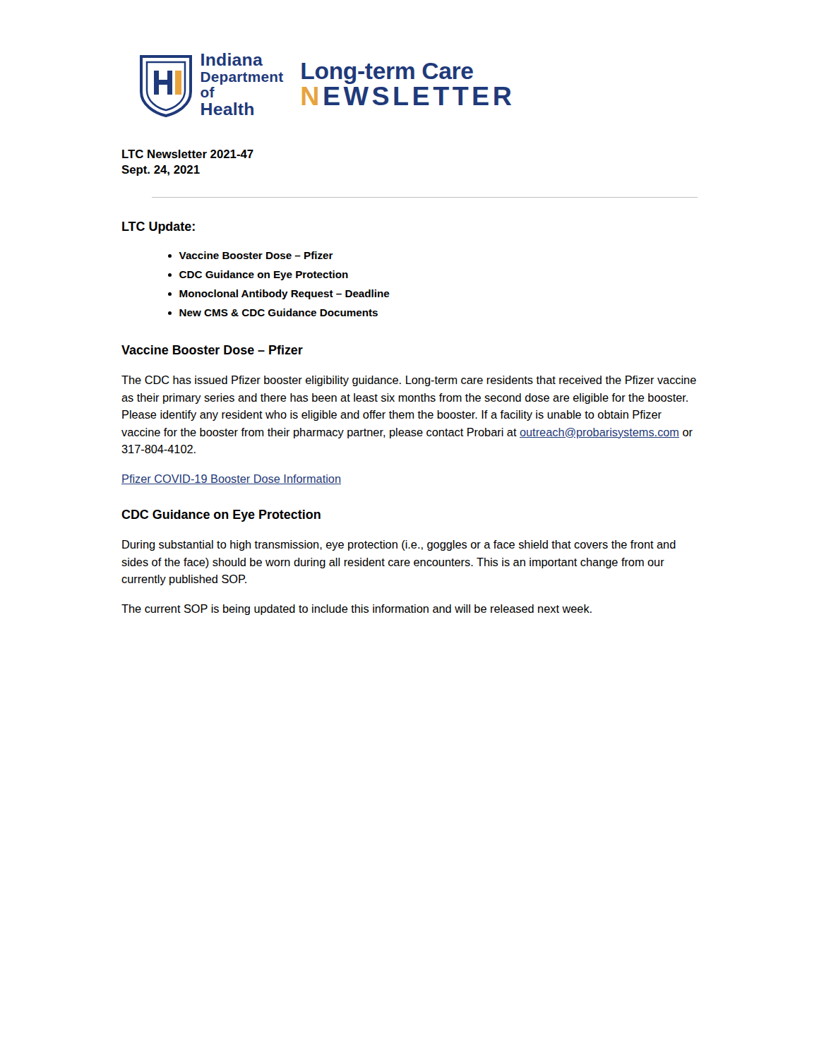Indiana Department of Health
Long-term Care NEWSLETTER
LTC Newsletter 2021-47 Sept. 24, 2021
LTC Update:
Vaccine Booster Dose – Pfizer
CDC Guidance on Eye Protection
Monoclonal Antibody Request – Deadline
New CMS & CDC Guidance Documents
Vaccine Booster Dose – Pfizer
The CDC has issued Pfizer booster eligibility guidance. Long-term care residents that received the Pfizer vaccine as their primary series and there has been at least six months from the second dose are eligible for the booster. Please identify any resident who is eligible and offer them the booster. If a facility is unable to obtain Pfizer vaccine for the booster from their pharmacy partner, please contact Probari at outreach@probarisystems.com or 317-804-4102.
Pfizer COVID-19 Booster Dose Information
CDC Guidance on Eye Protection
During substantial to high transmission, eye protection (i.e., goggles or a face shield that covers the front and sides of the face) should be worn during all resident care encounters. This is an important change from our currently published SOP.
The current SOP is being updated to include this information and will be released next week.